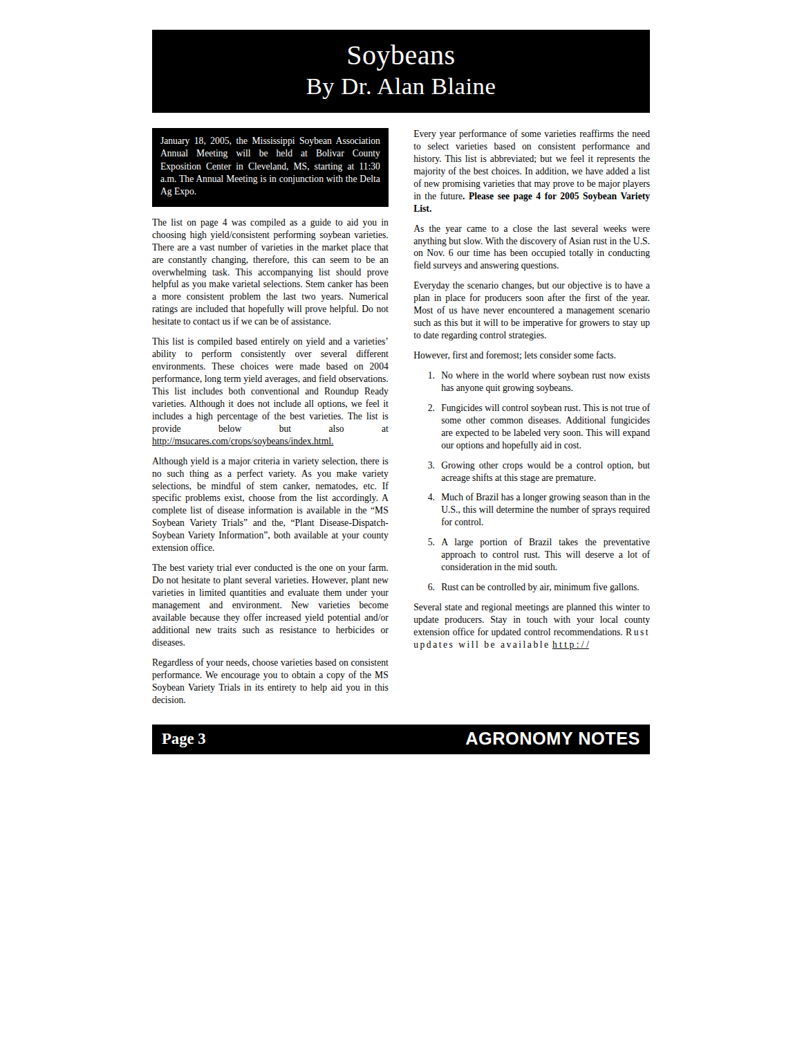Soybeans
By Dr. Alan Blaine
January 18, 2005, the Mississippi Soybean Association Annual Meeting will be held at Bolivar County Exposition Center in Cleveland, MS, starting at 11:30 a.m. The Annual Meeting is in conjunction with the Delta Ag Expo.
The list on page 4 was compiled as a guide to aid you in choosing high yield/consistent performing soybean varieties. There are a vast number of varieties in the market place that are constantly changing, therefore, this can seem to be an overwhelming task. This accompanying list should prove helpful as you make varietal selections. Stem canker has been a more consistent problem the last two years. Numerical ratings are included that hopefully will prove helpful. Do not hesitate to contact us if we can be of assistance.
This list is compiled based entirely on yield and a varieties’ ability to perform consistently over several different environments. These choices were made based on 2004 performance, long term yield averages, and field observations. This list includes both conventional and Roundup Ready varieties. Although it does not include all options, we feel it includes a high percentage of the best varieties. The list is provide below but also at http://msucares.com/crops/soybeans/index.html.
Although yield is a major criteria in variety selection, there is no such thing as a perfect variety. As you make variety selections, be mindful of stem canker, nematodes, etc. If specific problems exist, choose from the list accordingly. A complete list of disease information is available in the “MS Soybean Variety Trials” and the, “Plant Disease-Dispatch-Soybean Variety Information”, both available at your county extension office.
The best variety trial ever conducted is the one on your farm. Do not hesitate to plant several varieties. However, plant new varieties in limited quantities and evaluate them under your management and environment. New varieties become available because they offer increased yield potential and/or additional new traits such as resistance to herbicides or diseases.
Regardless of your needs, choose varieties based on consistent performance. We encourage you to obtain a copy of the MS Soybean Variety Trials in its entirety to help aid you in this decision.
Every year performance of some varieties reaffirms the need to select varieties based on consistent performance and history. This list is abbreviated; but we feel it represents the majority of the best choices. In addition, we have added a list of new promising varieties that may prove to be major players in the future. Please see page 4 for 2005 Soybean Variety List.
As the year came to a close the last several weeks were anything but slow. With the discovery of Asian rust in the U.S. on Nov. 6 our time has been occupied totally in conducting field surveys and answering questions.
Everyday the scenario changes, but our objective is to have a plan in place for producers soon after the first of the year. Most of us have never encountered a management scenario such as this but it will to be imperative for growers to stay up to date regarding control strategies.
However, first and foremost; lets consider some facts.
No where in the world where soybean rust now exists has anyone quit growing soybeans.
Fungicides will control soybean rust. This is not true of some other common diseases. Additional fungicides are expected to be labeled very soon. This will expand our options and hopefully aid in cost.
Growing other crops would be a control option, but acreage shifts at this stage are premature.
Much of Brazil has a longer growing season than in the U.S., this will determine the number of sprays required for control.
A large portion of Brazil takes the preventative approach to control rust. This will deserve a lot of consideration in the mid south.
Rust can be controlled by air, minimum five gallons.
Several state and regional meetings are planned this winter to update producers. Stay in touch with your local county extension office for updated control recommendations. Rust updates will be available h t t p : / /
Page 3
AGRONOMY NOTES